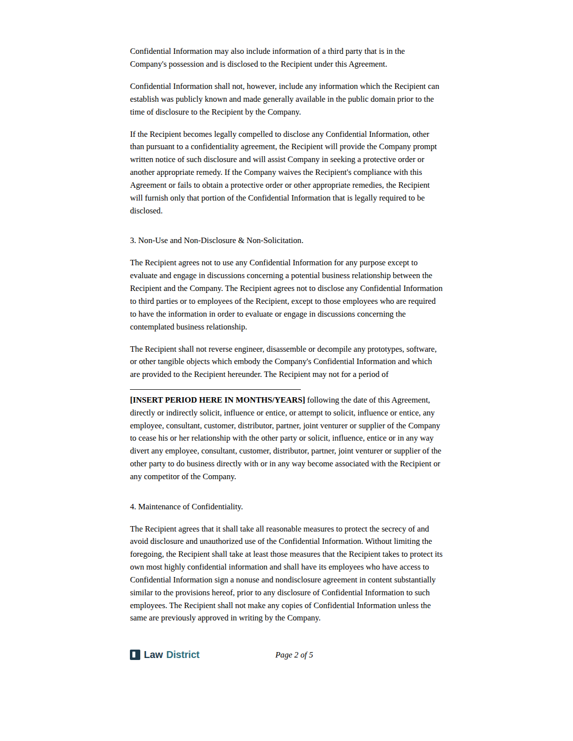Confidential Information may also include information of a third party that is in the Company's possession and is disclosed to the Recipient under this Agreement.
Confidential Information shall not, however, include any information which the Recipient can establish was publicly known and made generally available in the public domain prior to the time of disclosure to the Recipient by the Company.
If the Recipient becomes legally compelled to disclose any Confidential Information, other than pursuant to a confidentiality agreement, the Recipient will provide the Company prompt written notice of such disclosure and will assist Company in seeking a protective order or another appropriate remedy. If the Company waives the Recipient's compliance with this Agreement or fails to obtain a protective order or other appropriate remedies, the Recipient will furnish only that portion of the Confidential Information that is legally required to be disclosed.
3. Non-Use and Non-Disclosure & Non-Solicitation.
The Recipient agrees not to use any Confidential Information for any purpose except to evaluate and engage in discussions concerning a potential business relationship between the Recipient and the Company. The Recipient agrees not to disclose any Confidential Information to third parties or to employees of the Recipient, except to those employees who are required to have the information in order to evaluate or engage in discussions concerning the contemplated business relationship.
The Recipient shall not reverse engineer, disassemble or decompile any prototypes, software, or other tangible objects which embody the Company's Confidential Information and which are provided to the Recipient hereunder. The Recipient may not for a period of
[INSERT PERIOD HERE IN MONTHS/YEARS] following the date of this Agreement, directly or indirectly solicit, influence or entice, or attempt to solicit, influence or entice, any employee, consultant, customer, distributor, partner, joint venturer or supplier of the Company to cease his or her relationship with the other party or solicit, influence, entice or in any way divert any employee, consultant, customer, distributor, partner, joint venturer or supplier of the other party to do business directly with or in any way become associated with the Recipient or any competitor of the Company.
4. Maintenance of Confidentiality.
The Recipient agrees that it shall take all reasonable measures to protect the secrecy of and avoid disclosure and unauthorized use of the Confidential Information. Without limiting the foregoing, the Recipient shall take at least those measures that the Recipient takes to protect its own most highly confidential information and shall have its employees who have access to Confidential Information sign a nonuse and nondisclosure agreement in content substantially similar to the provisions hereof, prior to any disclosure of Confidential Information to such employees. The Recipient shall not make any copies of Confidential Information unless the same are previously approved in writing by the Company.
Law District Page 2 of 5